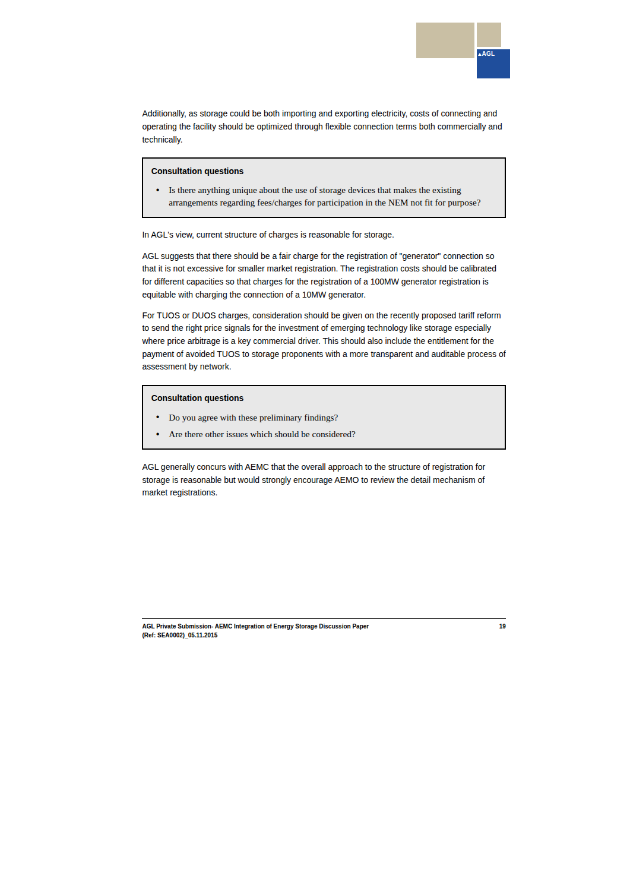AGL
Additionally, as storage could be both importing and exporting electricity, costs of connecting and operating the facility should be optimized through flexible connection terms both commercially and technically.
Consultation questions
Is there anything unique about the use of storage devices that makes the existing arrangements regarding fees/charges for participation in the NEM not fit for purpose?
In AGL's view, current structure of charges is reasonable for storage.
AGL suggests that there should be a fair charge for the registration of "generator" connection so that it is not excessive for smaller market registration. The registration costs should be calibrated for different capacities so that charges for the registration of a 100MW generator registration is equitable with charging the connection of a 10MW generator.
For TUOS or DUOS charges, consideration should be given on the recently proposed tariff reform to send the right price signals for the investment of emerging technology like storage especially where price arbitrage is a key commercial driver. This should also include the entitlement for the payment of avoided TUOS to storage proponents with a more transparent and auditable process of assessment by network.
Consultation questions
Do you agree with these preliminary findings?
Are there other issues which should be considered?
AGL generally concurs with AEMC that the overall approach to the structure of registration for storage is reasonable but would strongly encourage AEMO to review the detail mechanism of market registrations.
AGL Private Submission- AEMC Integration of Energy Storage Discussion Paper
(Ref: SEA0002)_05.11.2015
19